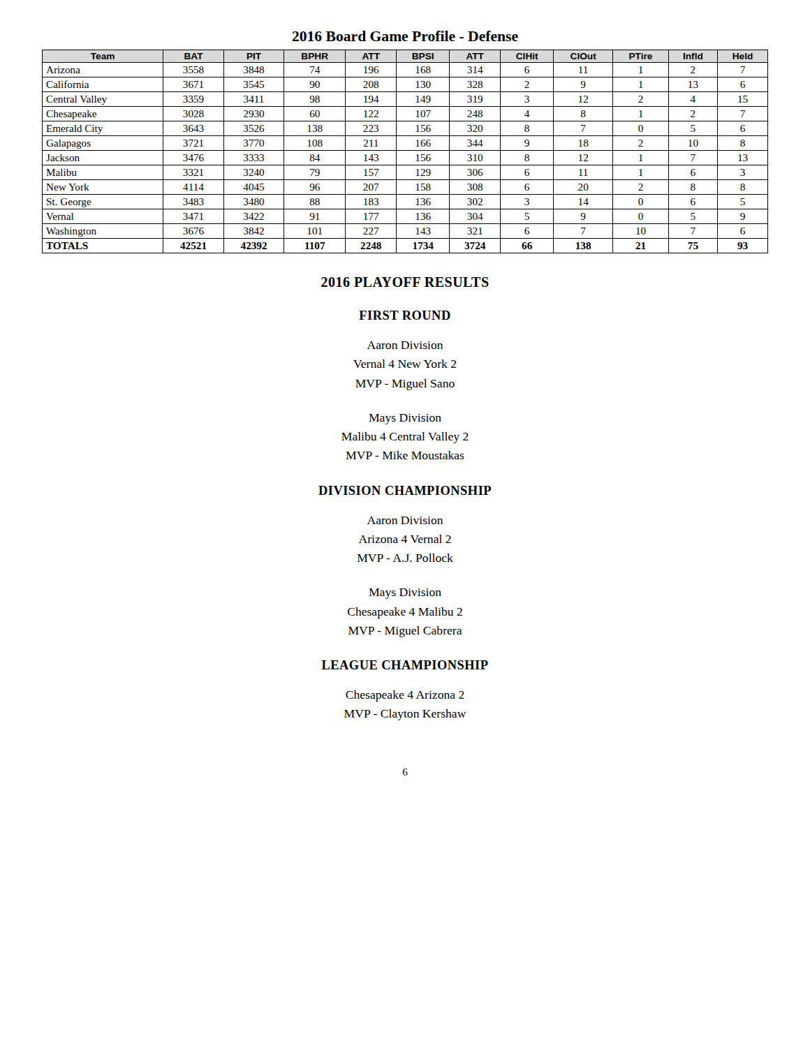2016 Board Game Profile - Defense
| Team | BAT | PIT | BPHR | ATT | BPSI | ATT | ClHit | ClOut | PTire | Infld | Held |
| --- | --- | --- | --- | --- | --- | --- | --- | --- | --- | --- | --- |
| Arizona | 3558 | 3848 | 74 | 196 | 168 | 314 | 6 | 11 | 1 | 2 | 7 |
| California | 3671 | 3545 | 90 | 208 | 130 | 328 | 2 | 9 | 1 | 13 | 6 |
| Central Valley | 3359 | 3411 | 98 | 194 | 149 | 319 | 3 | 12 | 2 | 4 | 15 |
| Chesapeake | 3028 | 2930 | 60 | 122 | 107 | 248 | 4 | 8 | 1 | 2 | 7 |
| Emerald City | 3643 | 3526 | 138 | 223 | 156 | 320 | 8 | 7 | 0 | 5 | 6 |
| Galapagos | 3721 | 3770 | 108 | 211 | 166 | 344 | 9 | 18 | 2 | 10 | 8 |
| Jackson | 3476 | 3333 | 84 | 143 | 156 | 310 | 8 | 12 | 1 | 7 | 13 |
| Malibu | 3321 | 3240 | 79 | 157 | 129 | 306 | 6 | 11 | 1 | 6 | 3 |
| New York | 4114 | 4045 | 96 | 207 | 158 | 308 | 6 | 20 | 2 | 8 | 8 |
| St. George | 3483 | 3480 | 88 | 183 | 136 | 302 | 3 | 14 | 0 | 6 | 5 |
| Vernal | 3471 | 3422 | 91 | 177 | 136 | 304 | 5 | 9 | 0 | 5 | 9 |
| Washington | 3676 | 3842 | 101 | 227 | 143 | 321 | 6 | 7 | 10 | 7 | 6 |
| TOTALS | 42521 | 42392 | 1107 | 2248 | 1734 | 3724 | 66 | 138 | 21 | 75 | 93 |
2016 PLAYOFF RESULTS
FIRST ROUND
Aaron Division
Vernal 4 New York 2
MVP - Miguel Sano
Mays Division
Malibu 4 Central Valley 2
MVP - Mike Moustakas
DIVISION CHAMPIONSHIP
Aaron Division
Arizona 4 Vernal 2
MVP - A.J. Pollock
Mays Division
Chesapeake 4 Malibu 2
MVP - Miguel Cabrera
LEAGUE CHAMPIONSHIP
Chesapeake 4 Arizona 2
MVP - Clayton Kershaw
6